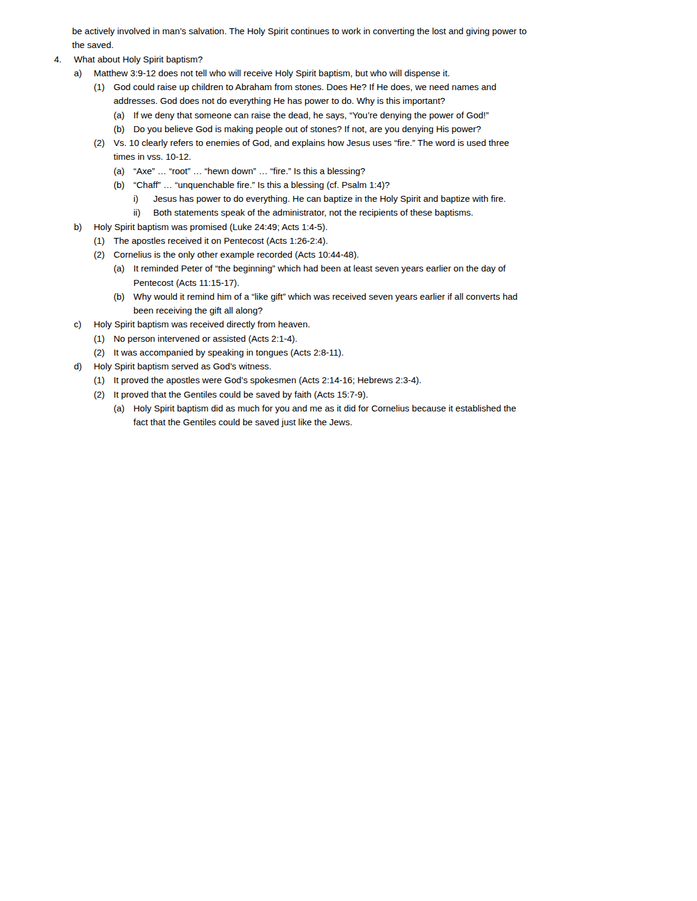be actively involved in man’s salvation. The Holy Spirit continues to work in converting the lost and giving power to the saved.
4. What about Holy Spirit baptism?
a) Matthew 3:9-12 does not tell who will receive Holy Spirit baptism, but who will dispense it.
(1) God could raise up children to Abraham from stones. Does He? If He does, we need names and addresses. God does not do everything He has power to do. Why is this important?
(a) If we deny that someone can raise the dead, he says, “You’re denying the power of God!”
(b) Do you believe God is making people out of stones? If not, are you denying His power?
(2) Vs. 10 clearly refers to enemies of God, and explains how Jesus uses “fire.” The word is used three times in vss. 10-12.
(a)“Axe” … “root” … “hewn down” … “fire.” Is this a blessing?
(b)“Chaff” … “unquenchable fire.” Is this a blessing (cf. Psalm 1:4)?
i) Jesus has power to do everything. He can baptize in the Holy Spirit and baptize with fire.
ii) Both statements speak of the administrator, not the recipients of these baptisms.
b) Holy Spirit baptism was promised (Luke 24:49; Acts 1:4-5).
(1) The apostles received it on Pentecost (Acts 1:26-2:4).
(2) Cornelius is the only other example recorded (Acts 10:44-48).
(a) It reminded Peter of “the beginning” which had been at least seven years earlier on the day of Pentecost (Acts 11:15-17).
(b) Why would it remind him of a “like gift” which was received seven years earlier if all converts had been receiving the gift all along?
c) Holy Spirit baptism was received directly from heaven.
(1) No person intervened or assisted (Acts 2:1-4).
(2) It was accompanied by speaking in tongues (Acts 2:8-11).
d) Holy Spirit baptism served as God’s witness.
(1) It proved the apostles were God’s spokesmen (Acts 2:14-16; Hebrews 2:3-4).
(2) It proved that the Gentiles could be saved by faith (Acts 15:7-9).
(a) Holy Spirit baptism did as much for you and me as it did for Cornelius because it established the fact that the Gentiles could be saved just like the Jews.